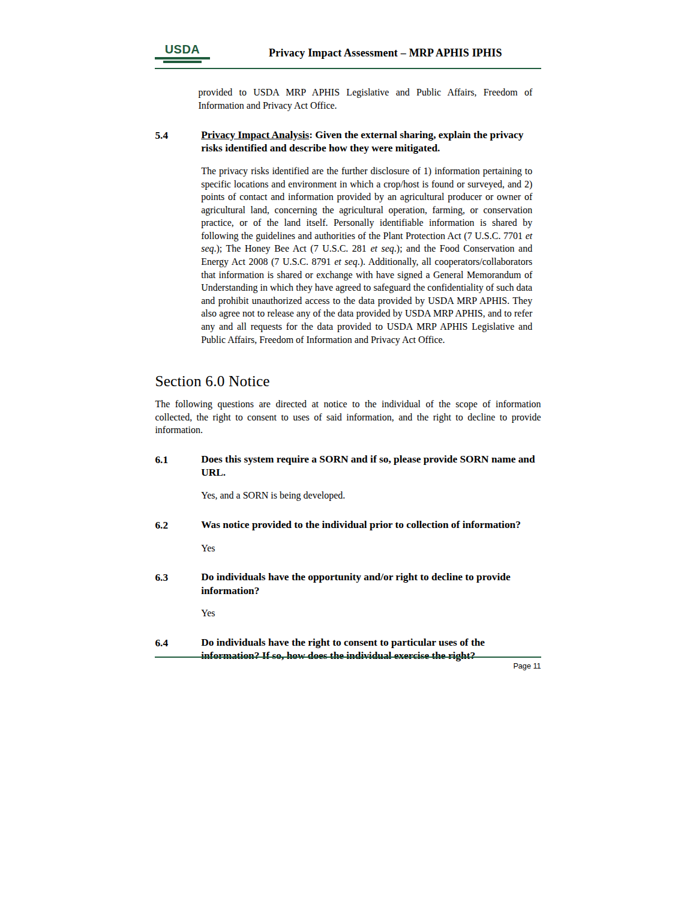USDA
Privacy Impact Assessment – MRP APHIS IPHIS
provided to USDA MRP APHIS Legislative and Public Affairs, Freedom of Information and Privacy Act Office.
5.4
Privacy Impact Analysis: Given the external sharing, explain the privacy risks identified and describe how they were mitigated.
The privacy risks identified are the further disclosure of 1) information pertaining to specific locations and environment in which a crop/host is found or surveyed, and 2) points of contact and information provided by an agricultural producer or owner of agricultural land, concerning the agricultural operation, farming, or conservation practice, or of the land itself. Personally identifiable information is shared by following the guidelines and authorities of the Plant Protection Act (7 U.S.C. 7701 et seq.); The Honey Bee Act (7 U.S.C. 281 et seq.); and the Food Conservation and Energy Act 2008 (7 U.S.C. 8791 et seq.). Additionally, all cooperators/collaborators that information is shared or exchange with have signed a General Memorandum of Understanding in which they have agreed to safeguard the confidentiality of such data and prohibit unauthorized access to the data provided by USDA MRP APHIS. They also agree not to release any of the data provided by USDA MRP APHIS, and to refer any and all requests for the data provided to USDA MRP APHIS Legislative and Public Affairs, Freedom of Information and Privacy Act Office.
Section 6.0 Notice
The following questions are directed at notice to the individual of the scope of information collected, the right to consent to uses of said information, and the right to decline to provide information.
6.1
Does this system require a SORN and if so, please provide SORN name and URL.
Yes, and a SORN is being developed.
6.2
Was notice provided to the individual prior to collection of information?
Yes
6.3
Do individuals have the opportunity and/or right to decline to provide information?
Yes
6.4
Do individuals have the right to consent to particular uses of the information? If so, how does the individual exercise the right?
Page 11